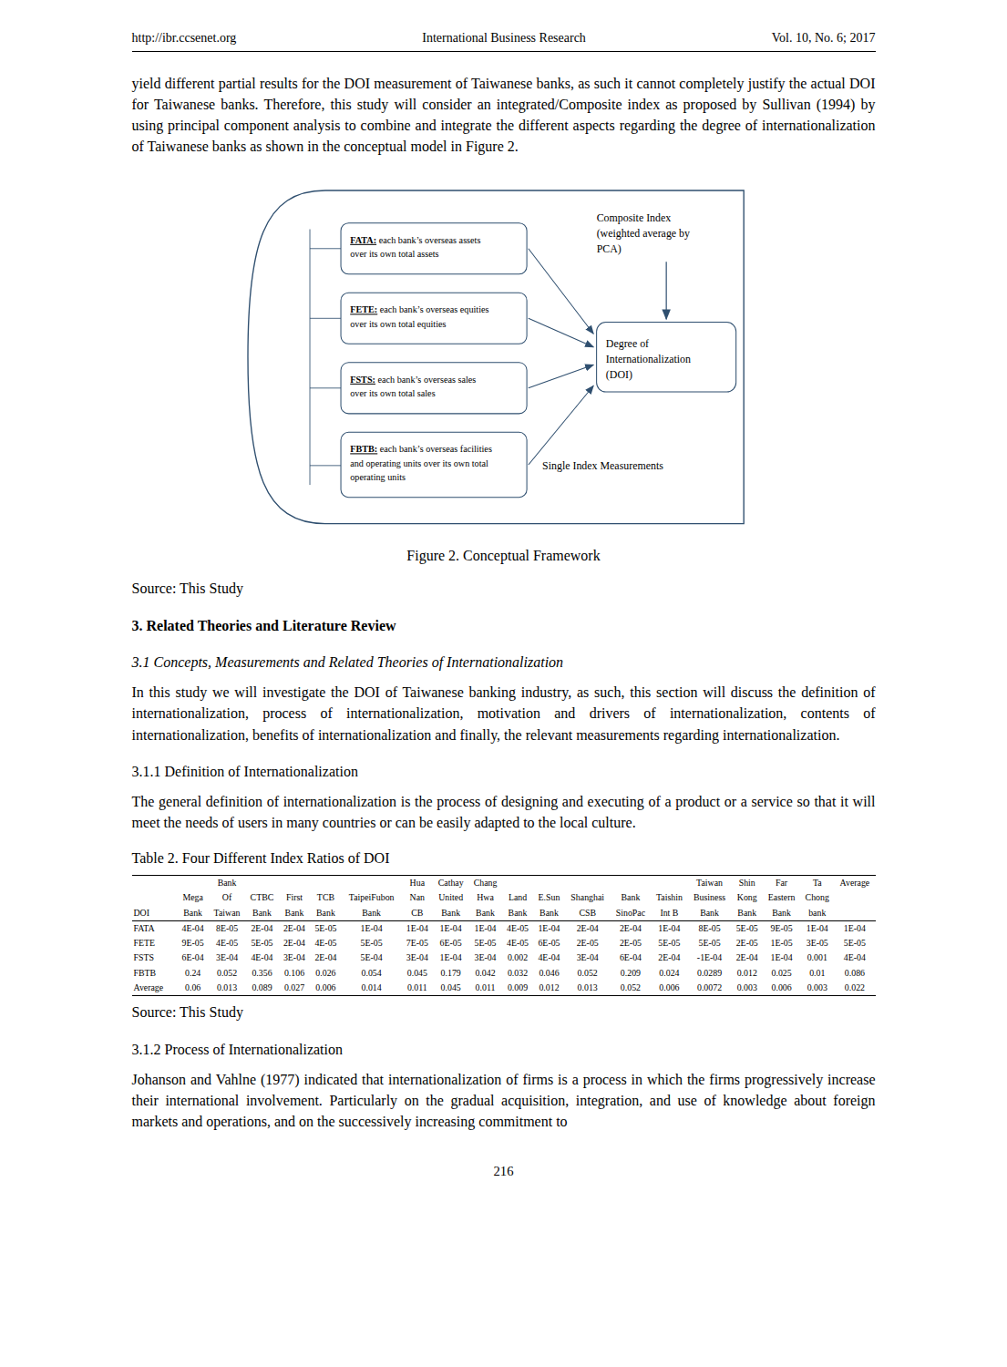http://ibr.ccsenet.org
International Business Research
Vol. 10, No. 6; 2017
yield different partial results for the DOI measurement of Taiwanese banks, as such it cannot completely justify the actual DOI for Taiwanese banks. Therefore, this study will consider an integrated/Composite index as proposed by Sullivan (1994) by using principal component analysis to combine and integrate the different aspects regarding the degree of internationalization of Taiwanese banks as shown in the conceptual model in Figure 2.
FATA: each bank’s overseas assets over its own total assets FETE: each bank’s overseas equities over its own total equities FSTS: each bank’s overseas sales over its own total sales FBTB: each bank’s overseas facilities and operating units over its own total operating units Degree of Internationalization (DOI) Composite Index (weighted average by PCA) Single Index Measurements
Figure 2. Conceptual Framework
Source: This Study
3. Related Theories and Literature Review
3.1 Concepts, Measurements and Related Theories of Internationalization
In this study we will investigate the DOI of Taiwanese banking industry, as such, this section will discuss the definition of internationalization, process of internationalization, motivation and drivers of internationalization, contents of internationalization, benefits of internationalization and finally, the relevant measurements regarding internationalization.
3.1.1 Definition of Internationalization
The general definition of internationalization is the process of designing and executing of a product or a service so that it will meet the needs of users in many countries or can be easily adapted to the local culture.
Table 2. Four Different Index Ratios of DOI
| | | Bank | | | | | Hua | Cathay | Chang | | | | | | Taiwan | Shin | Far | Ta | Average |
| --- | --- | --- | --- | --- | --- | --- | --- | --- | --- | --- | --- | --- | --- | --- | --- | --- | --- | --- | --- |
| | Mega | Of | CTBC | First | TCB | TaipeiFubon | Nan | United | Hwa | Land | E.Sun | Shanghai | Bank | Taishin | Business | Kong | Eastern | Chong | |
| DOI | Bank | Taiwan | Bank | Bank | Bank | Bank | CB | Bank | Bank | Bank | Bank | CSB | SinoPac | Int B | Bank | Bank | Bank | bank | |
| FATA | 4E-04 | 8E-05 | 2E-04 | 2E-04 | 5E-05 | 1E-04 | 1E-04 | 1E-04 | 1E-04 | 4E-05 | 1E-04 | 2E-04 | 2E-04 | 1E-04 | 8E-05 | 5E-05 | 9E-05 | 1E-04 | 1E-04 |
| FETE | 9E-05 | 4E-05 | 5E-05 | 2E-04 | 4E-05 | 5E-05 | 7E-05 | 6E-05 | 5E-05 | 4E-05 | 6E-05 | 2E-05 | 2E-05 | 5E-05 | 5E-05 | 2E-05 | 1E-05 | 3E-05 | 5E-05 |
| FSTS | 6E-04 | 3E-04 | 4E-04 | 3E-04 | 2E-04 | 5E-04 | 3E-04 | 1E-04 | 3E-04 | 0.002 | 4E-04 | 3E-04 | 6E-04 | 2E-04 | -1E-04 | 2E-04 | 1E-04 | 0.001 | 4E-04 |
| FBTB | 0.24 | 0.052 | 0.356 | 0.106 | 0.026 | 0.054 | 0.045 | 0.179 | 0.042 | 0.032 | 0.046 | 0.052 | 0.209 | 0.024 | 0.0289 | 0.012 | 0.025 | 0.01 | 0.086 |
| Average | 0.06 | 0.013 | 0.089 | 0.027 | 0.006 | 0.014 | 0.011 | 0.045 | 0.011 | 0.009 | 0.012 | 0.013 | 0.052 | 0.006 | 0.0072 | 0.003 | 0.006 | 0.003 | 0.022 |
Source: This Study
3.1.2 Process of Internationalization
Johanson and Vahlne (1977) indicated that internationalization of firms is a process in which the firms progressively increase their international involvement. Particularly on the gradual acquisition, integration, and use of knowledge about foreign markets and operations, and on the successively increasing commitment to
216